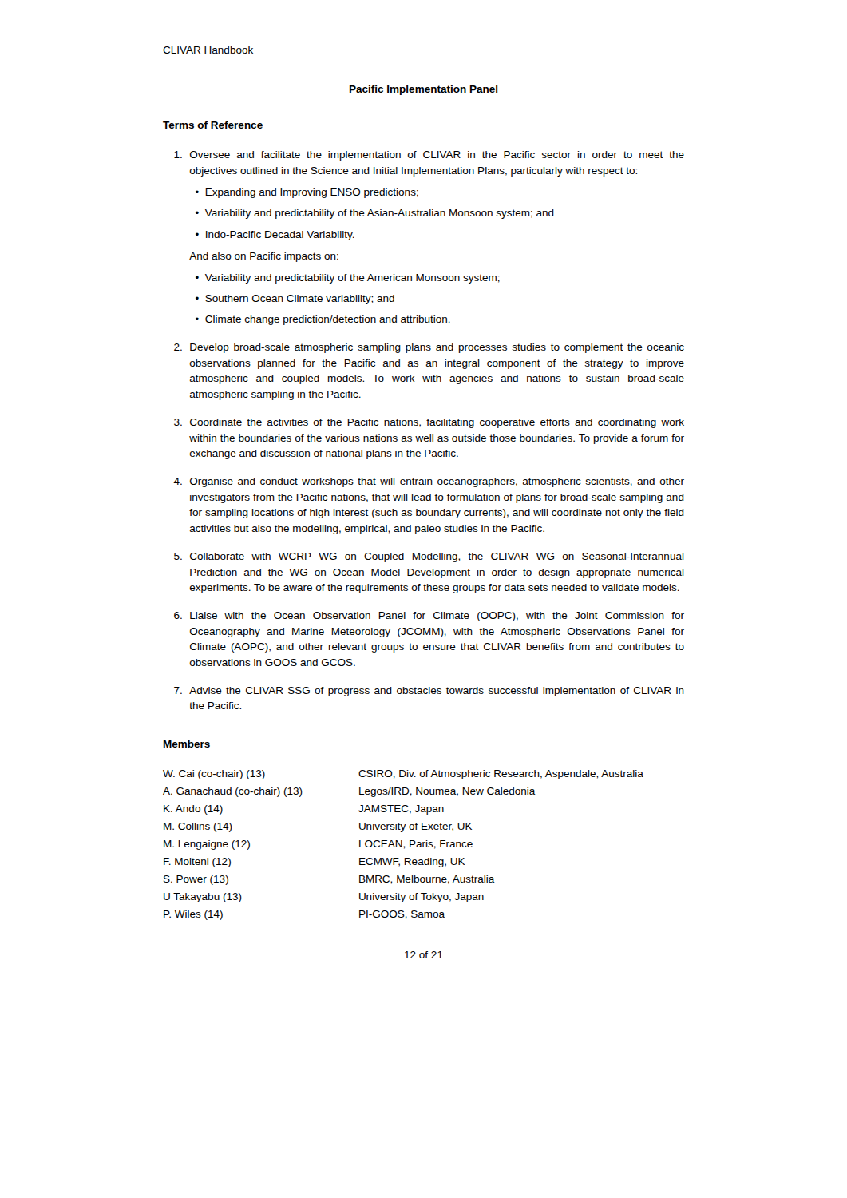CLIVAR Handbook
Pacific Implementation Panel
Terms of Reference
Oversee and facilitate the implementation of CLIVAR in the Pacific sector in order to meet the objectives outlined in the Science and Initial Implementation Plans, particularly with respect to:
Expanding and Improving ENSO predictions;
Variability and predictability of the Asian-Australian Monsoon system; and
Indo-Pacific Decadal Variability.
And also on Pacific impacts on:
Variability and predictability of the American Monsoon system;
Southern Ocean Climate variability; and
Climate change prediction/detection and attribution.
Develop broad-scale atmospheric sampling plans and processes studies to complement the oceanic observations planned for the Pacific and as an integral component of the strategy to improve atmospheric and coupled models. To work with agencies and nations to sustain broad-scale atmospheric sampling in the Pacific.
Coordinate the activities of the Pacific nations, facilitating cooperative efforts and coordinating work within the boundaries of the various nations as well as outside those boundaries. To provide a forum for exchange and discussion of national plans in the Pacific.
Organise and conduct workshops that will entrain oceanographers, atmospheric scientists, and other investigators from the Pacific nations, that will lead to formulation of plans for broad-scale sampling and for sampling locations of high interest (such as boundary currents), and will coordinate not only the field activities but also the modelling, empirical, and paleo studies in the Pacific.
Collaborate with WCRP WG on Coupled Modelling, the CLIVAR WG on Seasonal-Interannual Prediction and the WG on Ocean Model Development in order to design appropriate numerical experiments. To be aware of the requirements of these groups for data sets needed to validate models.
Liaise with the Ocean Observation Panel for Climate (OOPC), with the Joint Commission for Oceanography and Marine Meteorology (JCOMM), with the Atmospheric Observations Panel for Climate (AOPC), and other relevant groups to ensure that CLIVAR benefits from and contributes to observations in GOOS and GCOS.
Advise the CLIVAR SSG of progress and obstacles towards successful implementation of CLIVAR in the Pacific.
Members
| W. Cai (co-chair) (13) | CSIRO, Div. of Atmospheric Research, Aspendale, Australia |
| A. Ganachaud (co-chair) (13) | Legos/IRD, Noumea, New Caledonia |
| K. Ando (14) | JAMSTEC, Japan |
| M. Collins (14) | University of Exeter, UK |
| M. Lengaigne (12) | LOCEAN, Paris, France |
| F. Molteni (12) | ECMWF, Reading, UK |
| S. Power (13) | BMRC, Melbourne, Australia |
| U Takayabu (13) | University of Tokyo, Japan |
| P. Wiles (14) | PI-GOOS, Samoa |
12 of 21